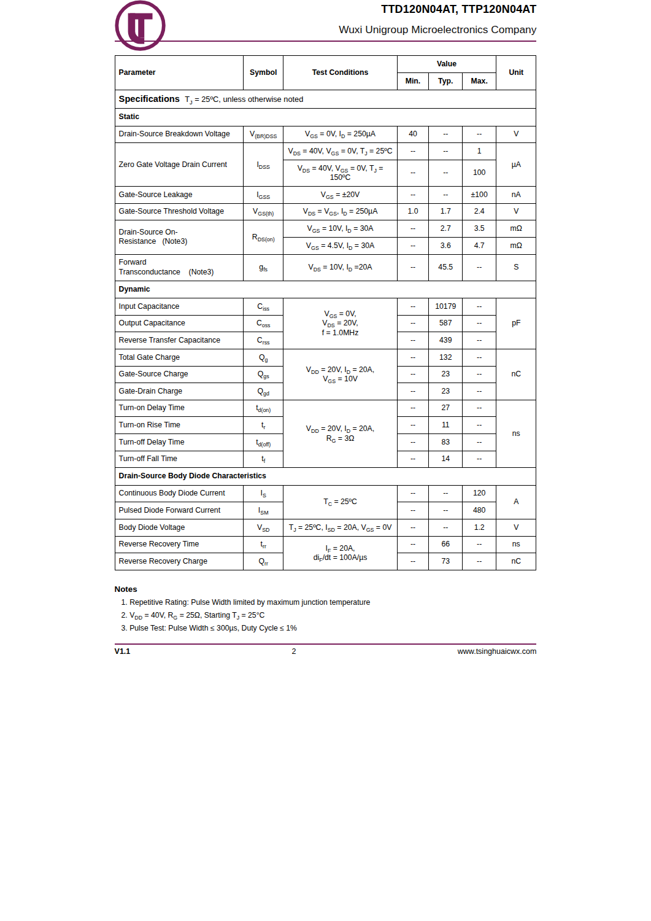TTD120N04AT, TTP120N04AT
Wuxi Unigroup Microelectronics Company
| Specifications T J = 25ºC, unless otherwise noted |
| Parameter | Symbol | Test Conditions | Value | Unit |
| Min. | Typ. | Max. |
| Static |
| Drain-Source Breakdown Voltage | V (BR)DSS | V GS = 0V, I D = 250µA | 40 | -- | -- | V |
| Zero Gate Voltage Drain Current | I DSS | V DS = 40V, V GS = 0V, T J = 25ºC | -- | -- | 1 | µA |
| V DS = 40V, V GS = 0V, T J = 150ºC | -- | -- | 100 |
| Gate-Source Leakage | I GSS | V GS = ±20V | -- | -- | ±100 | nA |
| Gate-Source Threshold Voltage | V GS(th) | V DS = V GS , I D = 250µA | 1.0 | 1.7 | 2.4 | V |
| Drain-Source On-Resistance (Note3) | R DS(on) | V GS = 10V, I D = 30A | -- | 2.7 | 3.5 | mΩ |
| V GS = 4.5V, I D = 30A | -- | 3.6 | 4.7 | mΩ |
| Forward Transconductance (Note3) | g fs | V DS = 10V, I D =20A | -- | 45.5 | -- | S |
| Dynamic |
| Input Capacitance | C iss | V GS = 0V, V DS = 20V, f = 1.0MHz | -- | 10179 | -- | pF |
| Output Capacitance | C oss | -- | 587 | -- |
| Reverse Transfer Capacitance | C rss | -- | 439 | -- |
| Total Gate Charge | Q g | V DD = 20V, I D = 20A, V GS = 10V | -- | 132 | -- | nC |
| Gate-Source Charge | Q gs | -- | 23 | -- |
| Gate-Drain Charge | Q gd | -- | 23 | -- |
| Turn-on Delay Time | t d(on) | V DD = 20V, I D = 20A, R G = 3Ω | -- | 27 | -- | ns |
| Turn-on Rise Time | t r | -- | 11 | -- |
| Turn-off Delay Time | t d(off) | -- | 83 | -- |
| Turn-off Fall Time | t f | -- | 14 | -- |
| Drain-Source Body Diode Characteristics |
| Continuous Body Diode Current | I S | T C = 25ºC | -- | -- | 120 | A |
| Pulsed Diode Forward Current | I SM | -- | -- | 480 |
| Body Diode Voltage | V SD | T J = 25ºC, I SD = 20A, V GS = 0V | -- | -- | 1.2 | V |
| Reverse Recovery Time | t rr | I F = 20A, di F /dt = 100A/µs | -- | 66 | -- | ns |
| Reverse Recovery Charge | Q rr | -- | 73 | -- | nC |
Notes
Repetitive Rating: Pulse Width limited by maximum junction temperature
VDD = 40V, RG = 25Ω, Starting TJ = 25°C
Pulse Test: Pulse Width ≤ 300µs, Duty Cycle ≤ 1%
V1.1
2
www.tsinghuaicwx.com